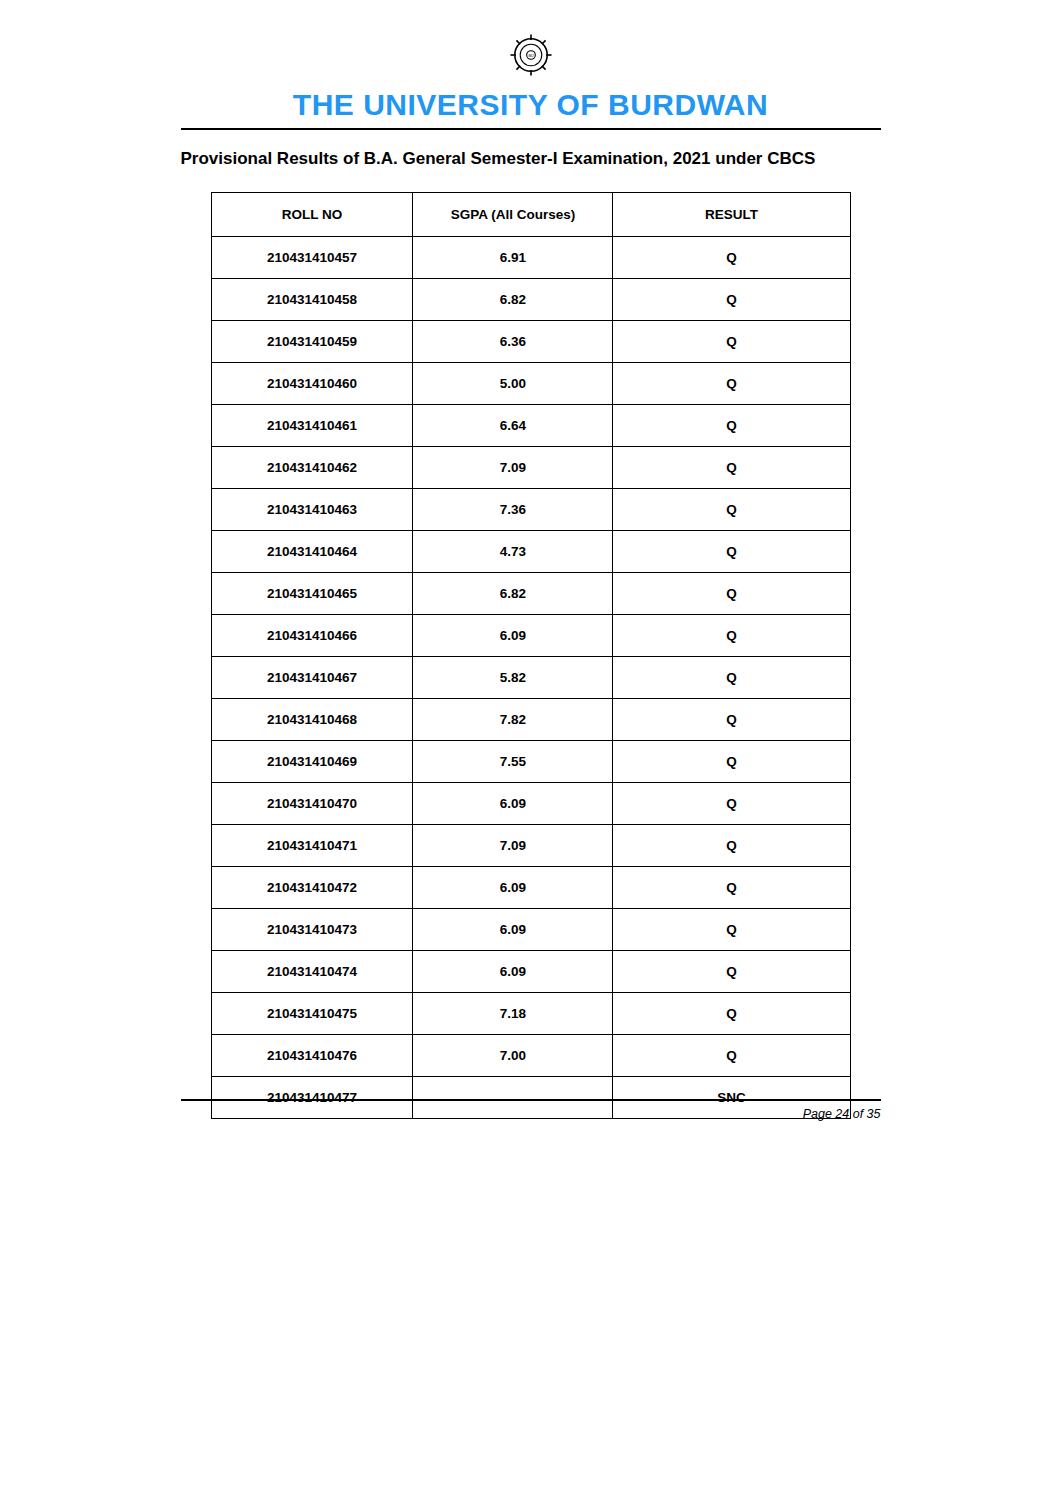BU
THE UNIVERSITY OF BURDWAN
Provisional Results of B.A. General Semester-I Examination, 2021 under CBCS
| ROLL NO | SGPA (All Courses) | RESULT |
| --- | --- | --- |
| 210431410457 | 6.91 | Q |
| 210431410458 | 6.82 | Q |
| 210431410459 | 6.36 | Q |
| 210431410460 | 5.00 | Q |
| 210431410461 | 6.64 | Q |
| 210431410462 | 7.09 | Q |
| 210431410463 | 7.36 | Q |
| 210431410464 | 4.73 | Q |
| 210431410465 | 6.82 | Q |
| 210431410466 | 6.09 | Q |
| 210431410467 | 5.82 | Q |
| 210431410468 | 7.82 | Q |
| 210431410469 | 7.55 | Q |
| 210431410470 | 6.09 | Q |
| 210431410471 | 7.09 | Q |
| 210431410472 | 6.09 | Q |
| 210431410473 | 6.09 | Q |
| 210431410474 | 6.09 | Q |
| 210431410475 | 7.18 | Q |
| 210431410476 | 7.00 | Q |
| 210431410477 | | SNC |
Page 24 of 35